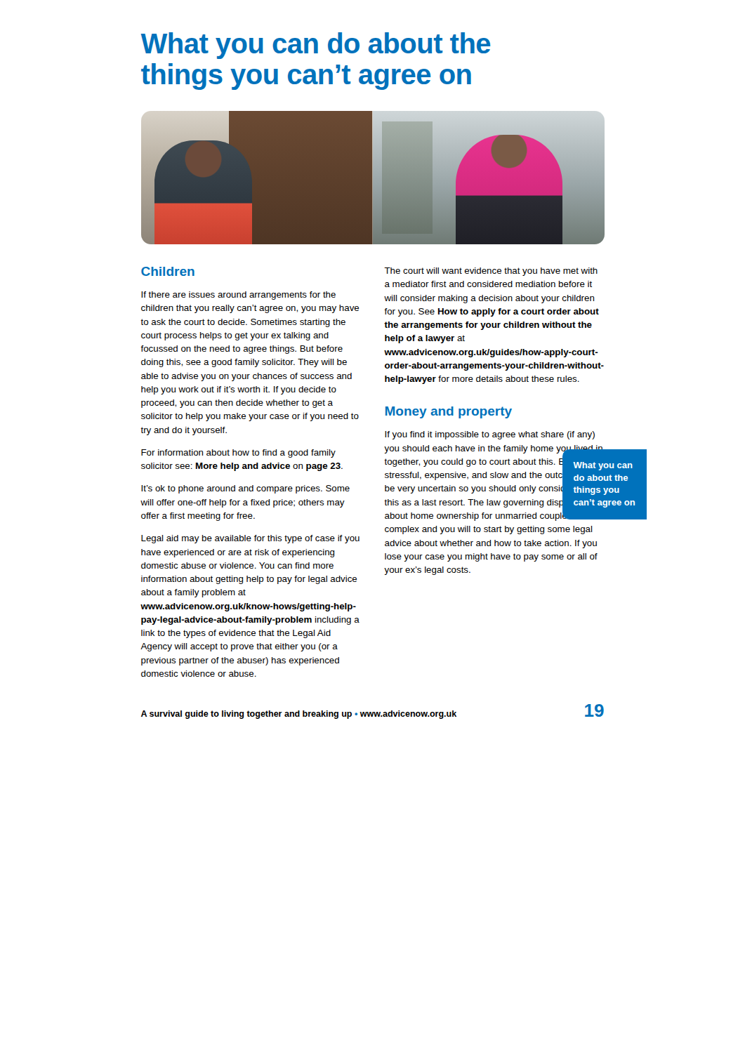What you can do about the
things you can’t agree on
Children
If there are issues around arrangements for the children that you really can’t agree on, you may have to ask the court to decide. Sometimes starting the court process helps to get your ex talking and focussed on the need to agree things. But before doing this, see a good family solicitor. They will be able to advise you on your chances of success and help you work out if it’s worth it. If you decide to proceed, you can then decide whether to get a solicitor to help you make your case or if you need to try and do it yourself.
For information about how to find a good family solicitor see: More help and advice on page 23.
It’s ok to phone around and compare prices. Some will offer one-off help for a fixed price; others may offer a first meeting for free.
Legal aid may be available for this type of case if you have experienced or are at risk of experiencing domestic abuse or violence. You can find more information about getting help to pay for legal advice about a family problem at www.advicenow.org.uk/know-hows/getting-help-pay-legal-advice-about-family-problem including a link to the types of evidence that the Legal Aid Agency will accept to prove that either you (or a previous partner of the abuser) has experienced domestic violence or abuse.
The court will want evidence that you have met with a mediator first and considered mediation before it will consider making a decision about your children for you. See How to apply for a court order about the arrangements for your children without the help of a lawyer at www.advicenow.org.uk/guides/how-apply-court-order-about-arrangements-your-children-without-help-lawyer for more details about these rules.
Money and property
If you find it impossible to agree what share (if any) you should each have in the family home you lived in together, you could go to court about this. But this is stressful, expensive, and slow and the outcome may be very uncertain so you should only consider doing this as a last resort. The law governing disputes about home ownership for unmarried couples is complex and you will to start by getting some legal advice about whether and how to take action. If you lose your case you might have to pay some or all of your ex’s legal costs.
What you can do about the things you can’t agree on
A survival guide to living together and breaking up • www.advicenow.org.uk
19